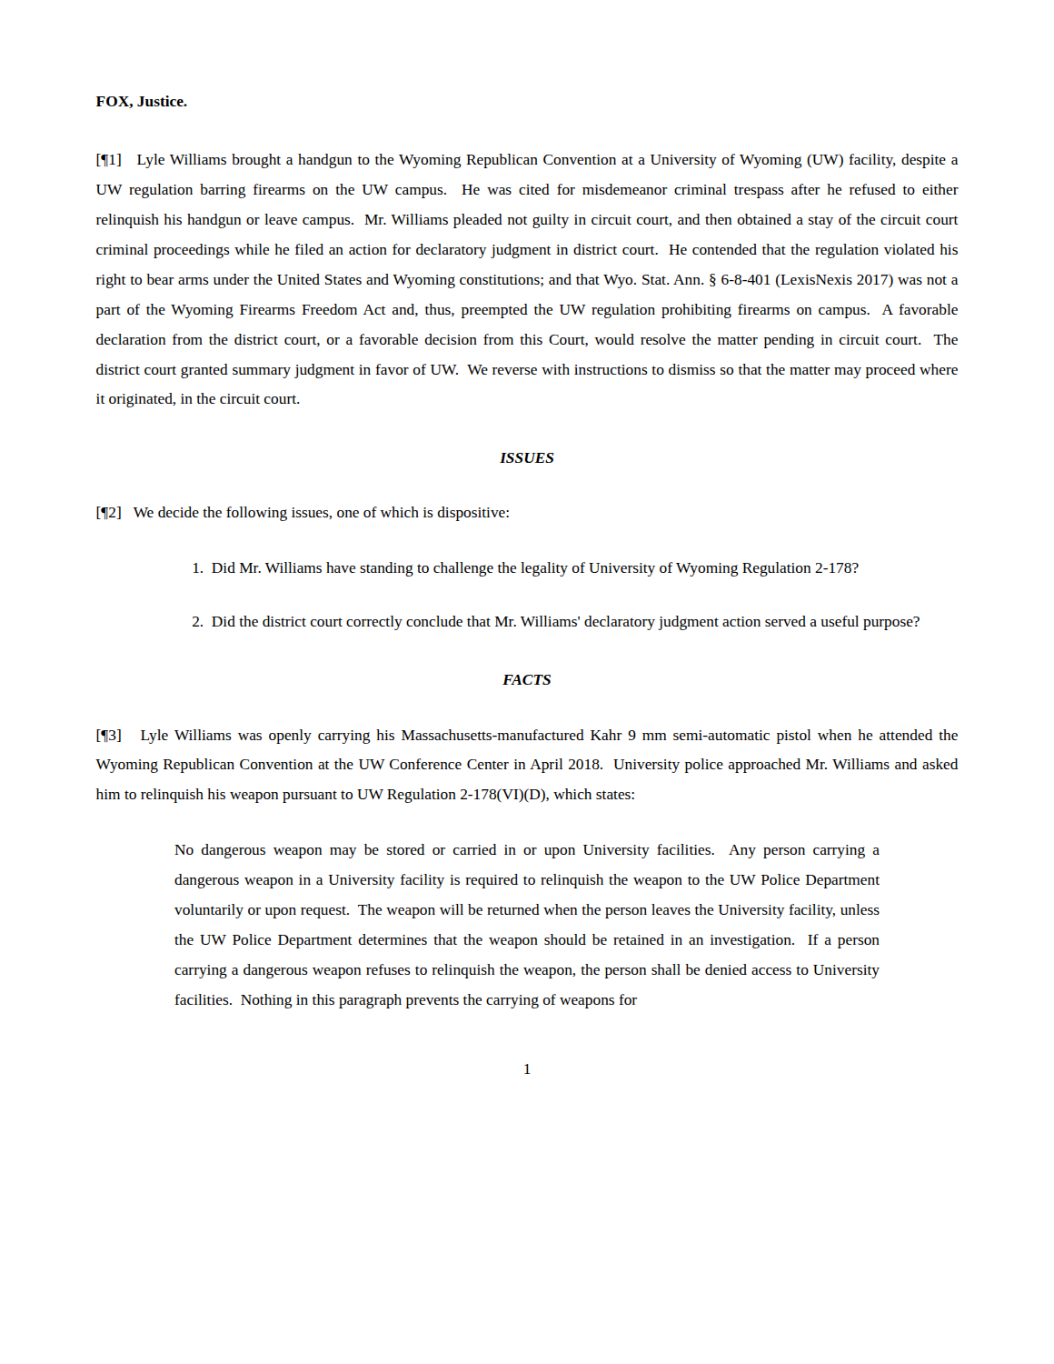FOX, Justice.
[¶1] Lyle Williams brought a handgun to the Wyoming Republican Convention at a University of Wyoming (UW) facility, despite a UW regulation barring firearms on the UW campus. He was cited for misdemeanor criminal trespass after he refused to either relinquish his handgun or leave campus. Mr. Williams pleaded not guilty in circuit court, and then obtained a stay of the circuit court criminal proceedings while he filed an action for declaratory judgment in district court. He contended that the regulation violated his right to bear arms under the United States and Wyoming constitutions; and that Wyo. Stat. Ann. § 6-8-401 (LexisNexis 2017) was not a part of the Wyoming Firearms Freedom Act and, thus, preempted the UW regulation prohibiting firearms on campus. A favorable declaration from the district court, or a favorable decision from this Court, would resolve the matter pending in circuit court. The district court granted summary judgment in favor of UW. We reverse with instructions to dismiss so that the matter may proceed where it originated, in the circuit court.
ISSUES
[¶2] We decide the following issues, one of which is dispositive:
1. Did Mr. Williams have standing to challenge the legality of University of Wyoming Regulation 2-178?
2. Did the district court correctly conclude that Mr. Williams' declaratory judgment action served a useful purpose?
FACTS
[¶3] Lyle Williams was openly carrying his Massachusetts-manufactured Kahr 9 mm semi-automatic pistol when he attended the Wyoming Republican Convention at the UW Conference Center in April 2018. University police approached Mr. Williams and asked him to relinquish his weapon pursuant to UW Regulation 2-178(VI)(D), which states:
No dangerous weapon may be stored or carried in or upon University facilities. Any person carrying a dangerous weapon in a University facility is required to relinquish the weapon to the UW Police Department voluntarily or upon request. The weapon will be returned when the person leaves the University facility, unless the UW Police Department determines that the weapon should be retained in an investigation. If a person carrying a dangerous weapon refuses to relinquish the weapon, the person shall be denied access to University facilities. Nothing in this paragraph prevents the carrying of weapons for
1